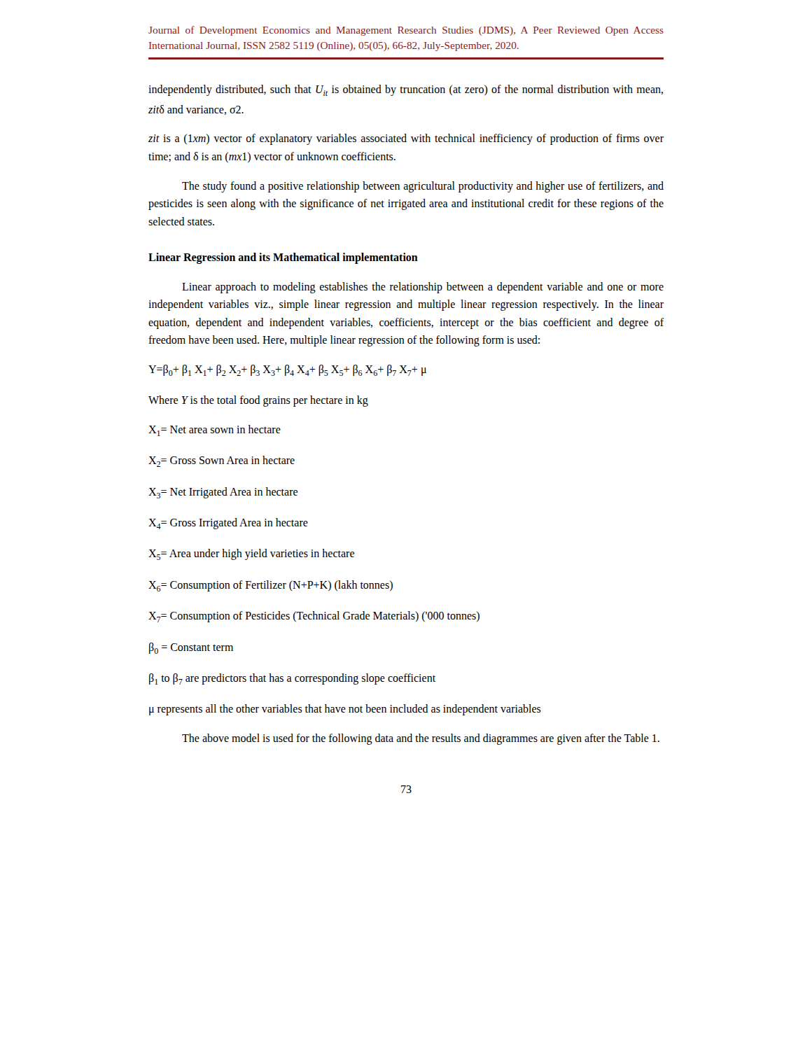Journal of Development Economics and Management Research Studies (JDMS), A Peer Reviewed Open Access International Journal, ISSN 2582 5119 (Online), 05(05), 66-82, July-September, 2020.
independently distributed, such that Uit is obtained by truncation (at zero) of the normal distribution with mean, zitδ and variance, σ2.
zit is a (1xm) vector of explanatory variables associated with technical inefficiency of production of firms over time; and δ is an (mx1) vector of unknown coefficients.
The study found a positive relationship between agricultural productivity and higher use of fertilizers, and pesticides is seen along with the significance of net irrigated area and institutional credit for these regions of the selected states.
Linear Regression and its Mathematical implementation
Linear approach to modeling establishes the relationship between a dependent variable and one or more independent variables viz., simple linear regression and multiple linear regression respectively. In the linear equation, dependent and independent variables, coefficients, intercept or the bias coefficient and degree of freedom have been used. Here, multiple linear regression of the following form is used:
Y=β0+ β1 X1+ β2 X2+ β3 X3+ β4 X4+ β5 X5+ β6 X6+ β7 X7+ μ
Where Y is the total food grains per hectare in kg
X1= Net area sown in hectare
X2= Gross Sown Area in hectare
X3= Net Irrigated Area in hectare
X4= Gross Irrigated Area in hectare
X5= Area under high yield varieties in hectare
X6= Consumption of Fertilizer (N+P+K) (lakh tonnes)
X7= Consumption of Pesticides (Technical Grade Materials) ('000 tonnes)
β0 = Constant term
β1 to β7 are predictors that has a corresponding slope coefficient
μ represents all the other variables that have not been included as independent variables
The above model is used for the following data and the results and diagrammes are given after the Table 1.
73